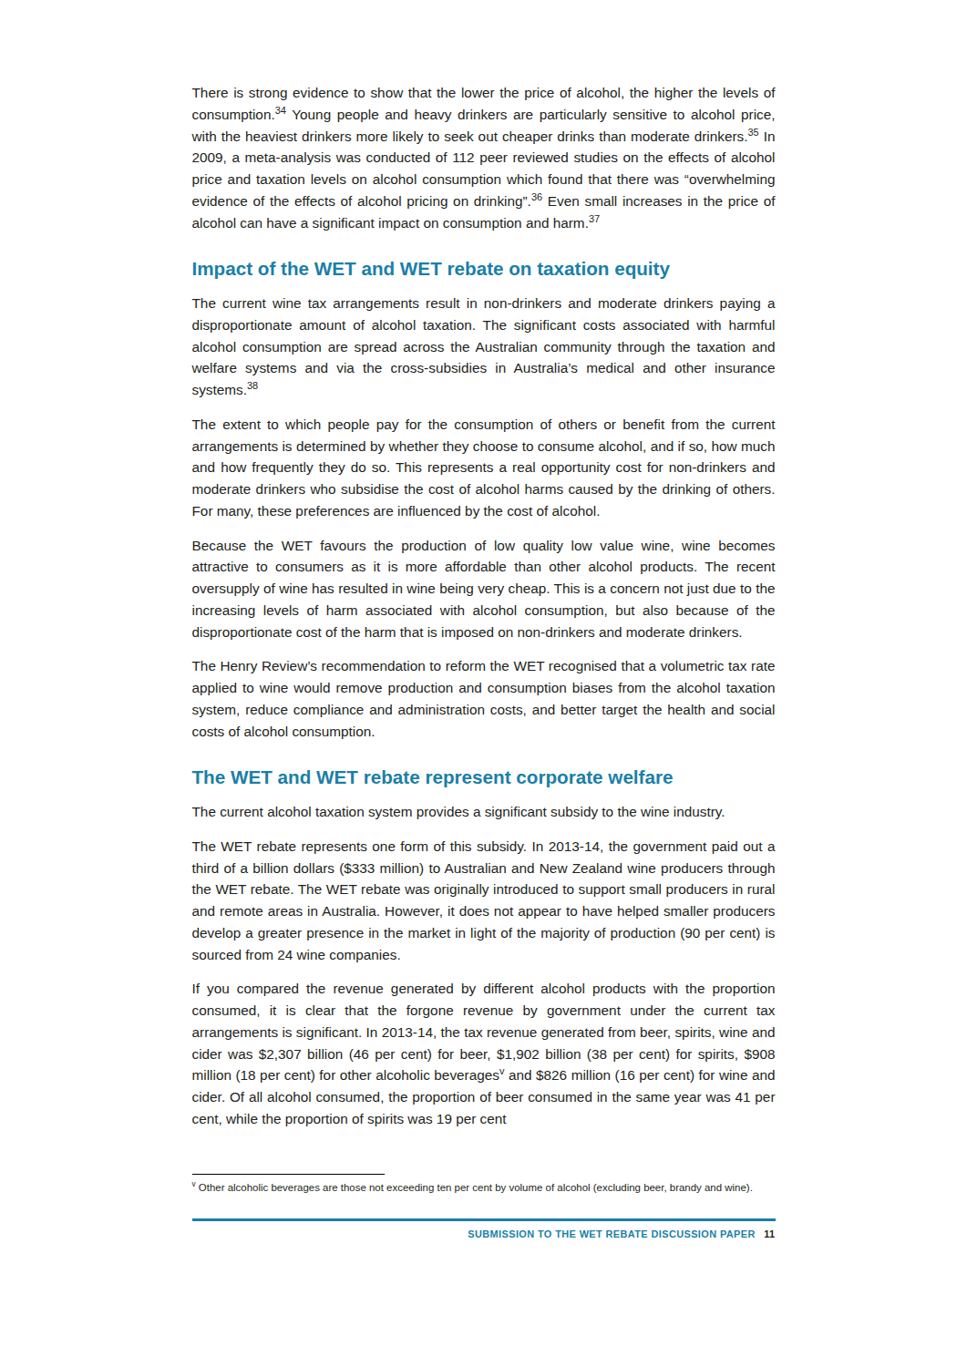There is strong evidence to show that the lower the price of alcohol, the higher the levels of consumption.34 Young people and heavy drinkers are particularly sensitive to alcohol price, with the heaviest drinkers more likely to seek out cheaper drinks than moderate drinkers.35 In 2009, a meta-analysis was conducted of 112 peer reviewed studies on the effects of alcohol price and taxation levels on alcohol consumption which found that there was “overwhelming evidence of the effects of alcohol pricing on drinking”.36 Even small increases in the price of alcohol can have a significant impact on consumption and harm.37
Impact of the WET and WET rebate on taxation equity
The current wine tax arrangements result in non-drinkers and moderate drinkers paying a disproportionate amount of alcohol taxation. The significant costs associated with harmful alcohol consumption are spread across the Australian community through the taxation and welfare systems and via the cross-subsidies in Australia’s medical and other insurance systems.38
The extent to which people pay for the consumption of others or benefit from the current arrangements is determined by whether they choose to consume alcohol, and if so, how much and how frequently they do so. This represents a real opportunity cost for non-drinkers and moderate drinkers who subsidise the cost of alcohol harms caused by the drinking of others. For many, these preferences are influenced by the cost of alcohol.
Because the WET favours the production of low quality low value wine, wine becomes attractive to consumers as it is more affordable than other alcohol products. The recent oversupply of wine has resulted in wine being very cheap. This is a concern not just due to the increasing levels of harm associated with alcohol consumption, but also because of the disproportionate cost of the harm that is imposed on non-drinkers and moderate drinkers.
The Henry Review’s recommendation to reform the WET recognised that a volumetric tax rate applied to wine would remove production and consumption biases from the alcohol taxation system, reduce compliance and administration costs, and better target the health and social costs of alcohol consumption.
The WET and WET rebate represent corporate welfare
The current alcohol taxation system provides a significant subsidy to the wine industry.
The WET rebate represents one form of this subsidy. In 2013-14, the government paid out a third of a billion dollars ($333 million) to Australian and New Zealand wine producers through the WET rebate. The WET rebate was originally introduced to support small producers in rural and remote areas in Australia. However, it does not appear to have helped smaller producers develop a greater presence in the market in light of the majority of production (90 per cent) is sourced from 24 wine companies.
If you compared the revenue generated by different alcohol products with the proportion consumed, it is clear that the forgone revenue by government under the current tax arrangements is significant. In 2013-14, the tax revenue generated from beer, spirits, wine and cider was $2,307 billion (46 per cent) for beer, $1,902 billion (38 per cent) for spirits, $908 million (18 per cent) for other alcoholic beveragesv and $826 million (16 per cent) for wine and cider. Of all alcohol consumed, the proportion of beer consumed in the same year was 41 per cent, while the proportion of spirits was 19 per cent
v Other alcoholic beverages are those not exceeding ten per cent by volume of alcohol (excluding beer, brandy and wine).
SUBMISSION TO THE WET REBATE DISCUSSION PAPER 11